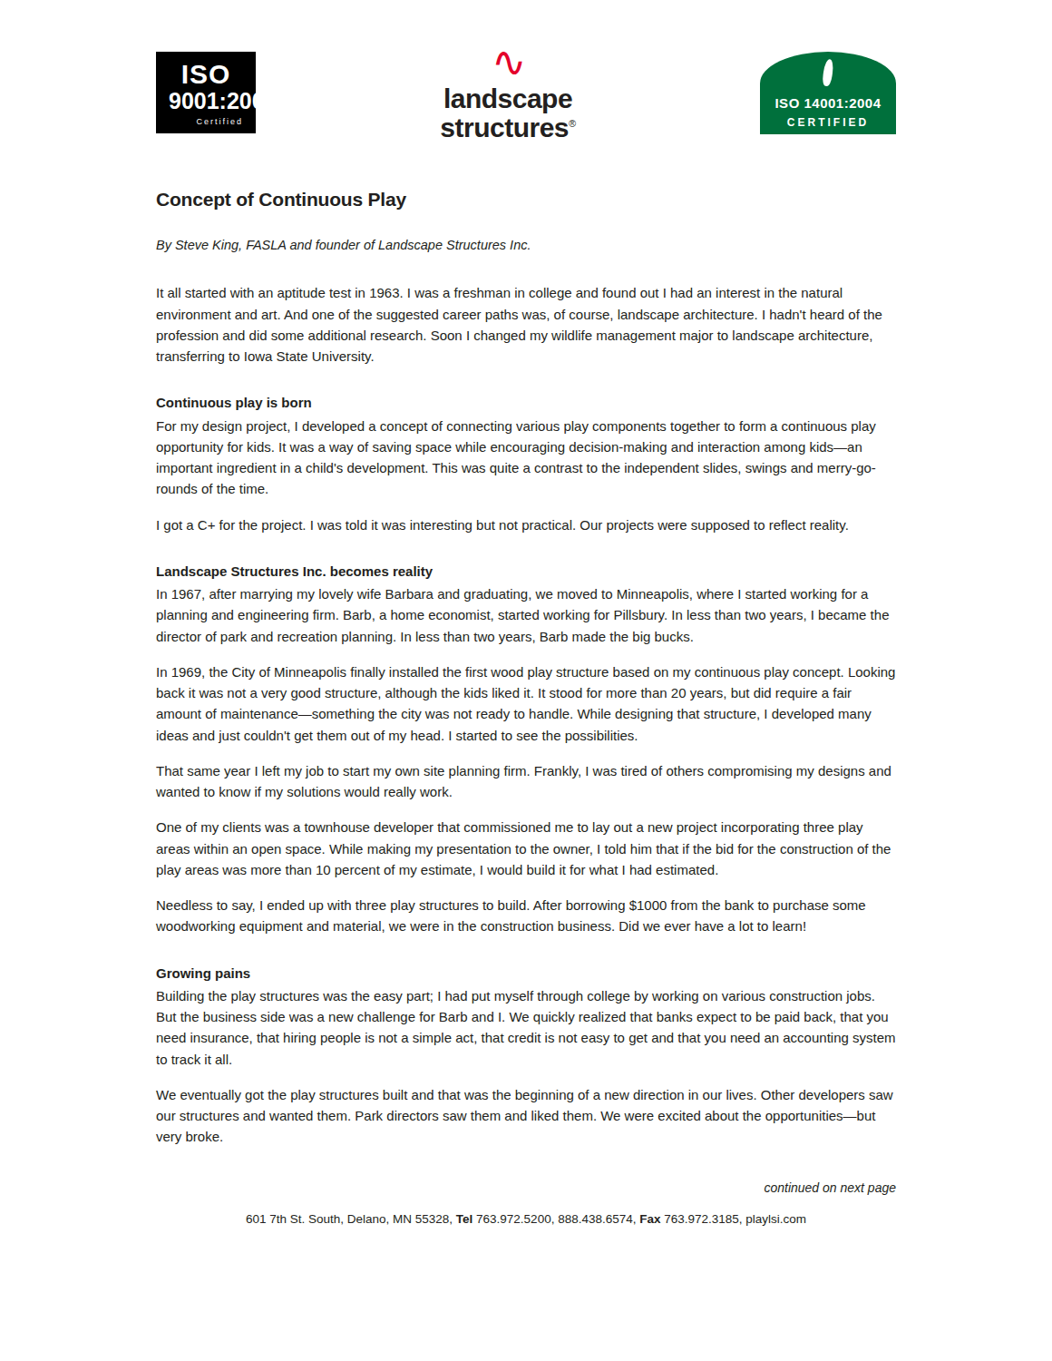ISO 9001:2008 Certified
∿
landscape
structures®
ISO 14001:2004
CERTIFIED
Concept of Continuous Play
By Steve King, FASLA and founder of Landscape Structures Inc.
It all started with an aptitude test in 1963. I was a freshman in college and found out I had an interest in the natural environment and art. And one of the suggested career paths was, of course, landscape architecture. I hadn't heard of the profession and did some additional research. Soon I changed my wildlife management major to landscape architecture, transferring to Iowa State University.
Continuous play is born
For my design project, I developed a concept of connecting various play components together to form a continuous play opportunity for kids. It was a way of saving space while encouraging decision-making and interaction among kids—an important ingredient in a child's development. This was quite a contrast to the independent slides, swings and merry-go-rounds of the time.
I got a C+ for the project. I was told it was interesting but not practical. Our projects were supposed to reflect reality.
Landscape Structures Inc. becomes reality
In 1967, after marrying my lovely wife Barbara and graduating, we moved to Minneapolis, where I started working for a planning and engineering firm. Barb, a home economist, started working for Pillsbury. In less than two years, I became the director of park and recreation planning. In less than two years, Barb made the big bucks.
In 1969, the City of Minneapolis finally installed the first wood play structure based on my continuous play concept. Looking back it was not a very good structure, although the kids liked it. It stood for more than 20 years, but did require a fair amount of maintenance—something the city was not ready to handle. While designing that structure, I developed many ideas and just couldn't get them out of my head. I started to see the possibilities.
That same year I left my job to start my own site planning firm. Frankly, I was tired of others compromising my designs and wanted to know if my solutions would really work.
One of my clients was a townhouse developer that commissioned me to lay out a new project incorporating three play areas within an open space. While making my presentation to the owner, I told him that if the bid for the construction of the play areas was more than 10 percent of my estimate, I would build it for what I had estimated.
Needless to say, I ended up with three play structures to build. After borrowing $1000 from the bank to purchase some woodworking equipment and material, we were in the construction business. Did we ever have a lot to learn!
Growing pains
Building the play structures was the easy part; I had put myself through college by working on various construction jobs. But the business side was a new challenge for Barb and I. We quickly realized that banks expect to be paid back, that you need insurance, that hiring people is not a simple act, that credit is not easy to get and that you need an accounting system to track it all.
We eventually got the play structures built and that was the beginning of a new direction in our lives. Other developers saw our structures and wanted them. Park directors saw them and liked them. We were excited about the opportunities—but very broke.
continued on next page
601 7th St. South, Delano, MN 55328, Tel 763.972.5200, 888.438.6574, Fax 763.972.3185, playlsi.com